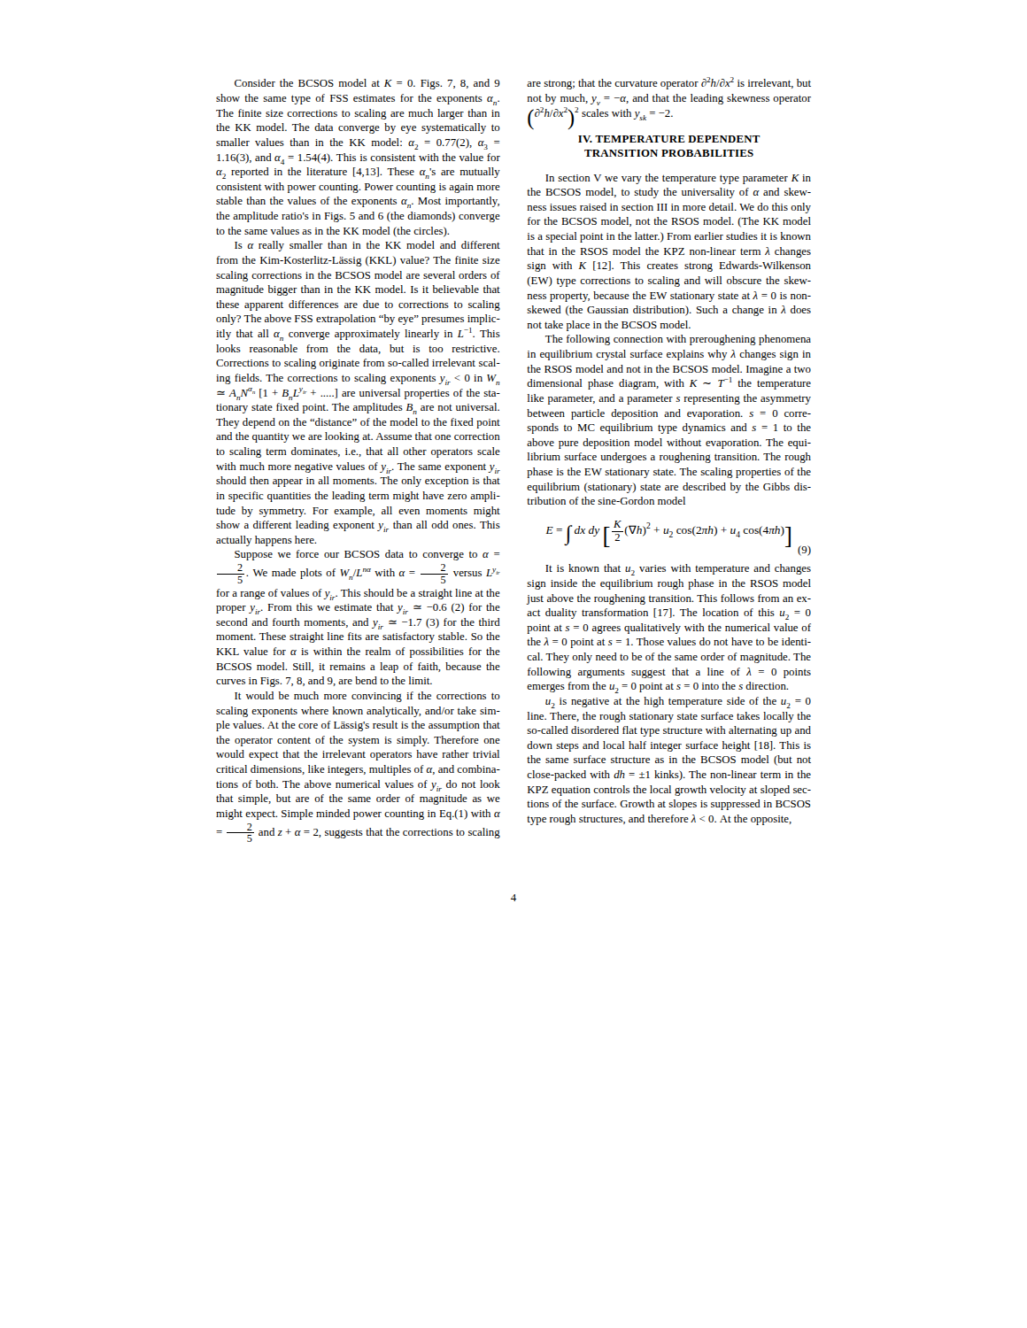Consider the BCSOS model at K = 0. Figs. 7, 8, and 9 show the same type of FSS estimates for the exponents αn. The finite size corrections to scaling are much larger than in the KK model. The data converge by eye systematically to smaller values than in the KK model: α2 = 0.77(2), α3 = 1.16(3), and α4 = 1.54(4). This is consistent with the value for α2 reported in the literature [4,13]. These αn's are mutually consistent with power counting. Power counting is again more stable than the values of the exponents αn. Most importantly, the amplitude ratio's in Figs. 5 and 6 (the diamonds) converge to the same values as in the KK model (the circles).
Is α really smaller than in the KK model and different from the Kim-Kosterlitz-Lässig (KKL) value? The finite size scaling corrections in the BCSOS model are several orders of magnitude bigger than in the KK model. Is it believable that these apparent differences are due to corrections to scaling only? The above FSS extrapolation “by eye” presumes implicitly that all αn converge approximately linearly in L−1. This looks reasonable from the data, but is too restrictive. Corrections to scaling originate from so-called irrelevant scaling fields. The corrections to scaling exponents yir < 0 in Wn ≃ AnNαn [1 + BnLyir + .....] are universal properties of the stationary state fixed point. The amplitudes Bn are not universal. They depend on the “distance” of the model to the fixed point and the quantity we are looking at. Assume that one correction to scaling term dominates, i.e., that all other operators scale with much more negative values of yir. The same exponent yir should then appear in all moments. The only exception is that in specific quantities the leading term might have zero amplitude by symmetry. For example, all even moments might show a different leading exponent yir than all odd ones. This actually happens here.
Suppose we force our BCSOS data to converge to α = 25. We made plots of Wn/Lnα with α = 25 versus Lyir for a range of values of yir. This should be a straight line at the proper yir. From this we estimate that yir ≃ −0.6 (2) for the second and fourth moments, and yir ≃ −1.7 (3) for the third moment. These straight line fits are satisfactory stable. So the KKL value for α is within the realm of possibilities for the BCSOS model. Still, it remains a leap of faith, because the curves in Figs. 7, 8, and 9, are bend to the limit.
It would be much more convincing if the corrections to scaling exponents where known analytically, and/or take simple values. At the core of Lässig's result is the assumption that the operator content of the system is simply. Therefore one would expect that the irrelevant operators have rather trivial critical dimensions, like integers, multiples of α, and combinations of both. The above numerical values of yir do not look that simple, but are of the same order of magnitude as we might expect. Simple minded power counting in Eq.(1) with α = 25 and z + α = 2, suggests that the corrections to scaling are strong; that the curvature operator ∂2h/∂x2 is irrelevant, but not by much, yν = −α, and that the leading skewness operator (∂2h/∂x2)2 scales with ysk = −2.
IV. Temperature dependent
transition probabilities
In section V we vary the temperature type parameter K in the BCSOS model, to study the universality of α and skewness issues raised in section III in more detail. We do this only for the BCSOS model, not the RSOS model. (The KK model is a special point in the latter.) From earlier studies it is known that in the RSOS model the KPZ non-linear term λ changes sign with K [12]. This creates strong Edwards-Wilkenson (EW) type corrections to scaling and will obscure the skewness property, because the EW stationary state at λ = 0 is non-skewed (the Gaussian distribution). Such a change in λ does not take place in the BCSOS model.
The following connection with preroughening phenomena in equilibrium crystal surface explains why λ changes sign in the RSOS model and not in the BCSOS model. Imagine a two dimensional phase diagram, with K ∼ T−1 the temperature like parameter, and a parameter s representing the asymmetry between particle deposition and evaporation. s = 0 corresponds to MC equilibrium type dynamics and s = 1 to the above pure deposition model without evaporation. The equilibrium surface undergoes a roughening transition. The rough phase is the EW stationary state. The scaling properties of the equilibrium (stationary) state are described by the Gibbs distribution of the sine-Gordon model
E = ∫ dx dy [K 2(∇h)2 + u2 cos(2πh) + u4 cos(4πh)] (9)
It is known that u2 varies with temperature and changes sign inside the equilibrium rough phase in the RSOS model just above the roughening transition. This follows from an exact duality transformation [17]. The location of this u2 = 0 point at s = 0 agrees qualitatively with the numerical value of the λ = 0 point at s = 1. Those values do not have to be identical. They only need to be of the same order of magnitude. The following arguments suggest that a line of λ = 0 points emerges from the u2 = 0 point at s = 0 into the s direction.
u2 is negative at the high temperature side of the u2 = 0 line. There, the rough stationary state surface takes locally the so-called disordered flat type structure with alternating up and down steps and local half integer surface height [18]. This is the same surface structure as in the BCSOS model (but not close-packed with dh = ±1 kinks). The non-linear term in the KPZ equation controls the local growth velocity at sloped sections of the surface. Growth at slopes is suppressed in BCSOS type rough structures, and therefore λ < 0. At the opposite,
4